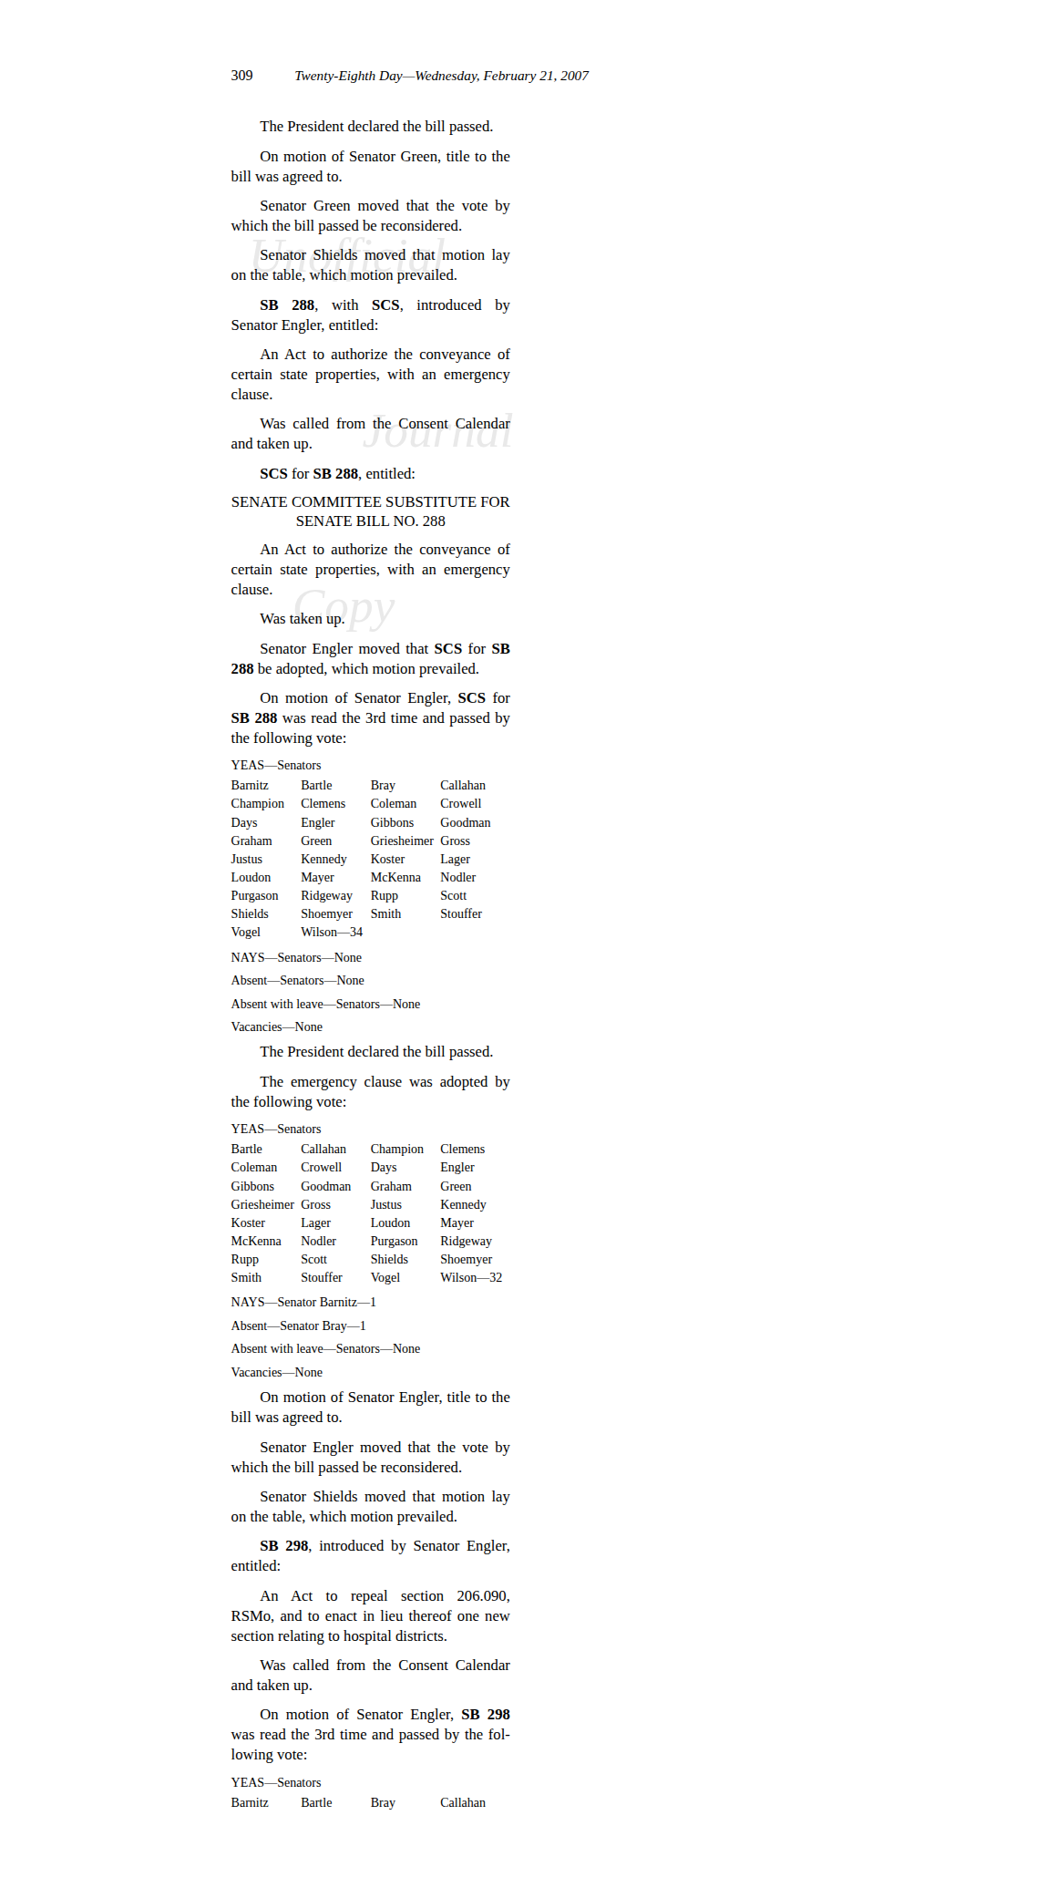Unofficial Journal Copy
309
Twenty-Eighth Day—Wednesday, February 21, 2007
The President declared the bill passed.
On motion of Senator Green, title to the bill was agreed to.
Senator Green moved that the vote by which the bill passed be reconsidered.
Senator Shields moved that motion lay on the table, which motion prevailed.
SB 288, with SCS, introduced by Senator Engler, entitled:
An Act to authorize the conveyance of certain state properties, with an emergency clause.
Was called from the Consent Calendar and taken up.
SCS for SB 288, entitled:
SENATE COMMITTEE SUBSTITUTE FOR
SENATE BILL NO. 288
An Act to authorize the conveyance of certain state properties, with an emergency clause.
Was taken up.
Senator Engler moved that SCS for SB 288 be adopted, which motion prevailed.
On motion of Senator Engler, SCS for SB 288 was read the 3rd time and passed by the following vote:
YEAS—Senators
| Barnitz | Bartle | Bray | Callahan |
| Champion | Clemens | Coleman | Crowell |
| Days | Engler | Gibbons | Goodman |
| Graham | Green | Griesheimer | Gross |
| Justus | Kennedy | Koster | Lager |
| Loudon | Mayer | McKenna | Nodler |
| Purgason | Ridgeway | Rupp | Scott |
| Shields | Shoemyer | Smith | Stouffer |
| Vogel | Wilson—34 | | |
NAYS—Senators—None
Absent—Senators—None
Absent with leave—Senators—None
Vacancies—None
The President declared the bill passed.
The emergency clause was adopted by the following vote:
YEAS—Senators
| Bartle | Callahan | Champion | Clemens |
| Coleman | Crowell | Days | Engler |
| Gibbons | Goodman | Graham | Green |
| Griesheimer | Gross | Justus | Kennedy |
| Koster | Lager | Loudon | Mayer |
| McKenna | Nodler | Purgason | Ridgeway |
| Rupp | Scott | Shields | Shoemyer |
| Smith | Stouffer | Vogel | Wilson—32 |
NAYS—Senator Barnitz—1
Absent—Senator Bray—1
Absent with leave—Senators—None
Vacancies—None
On motion of Senator Engler, title to the bill was agreed to.
Senator Engler moved that the vote by which the bill passed be reconsidered.
Senator Shields moved that motion lay on the table, which motion prevailed.
SB 298, introduced by Senator Engler, entitled:
An Act to repeal section 206.090, RSMo, and to enact in lieu thereof one new section relating to hospital districts.
Was called from the Consent Calendar and taken up.
On motion of Senator Engler, SB 298 was read the 3rd time and passed by the following vote:
YEAS—Senators
| Barnitz | Bartle | Bray | Callahan |